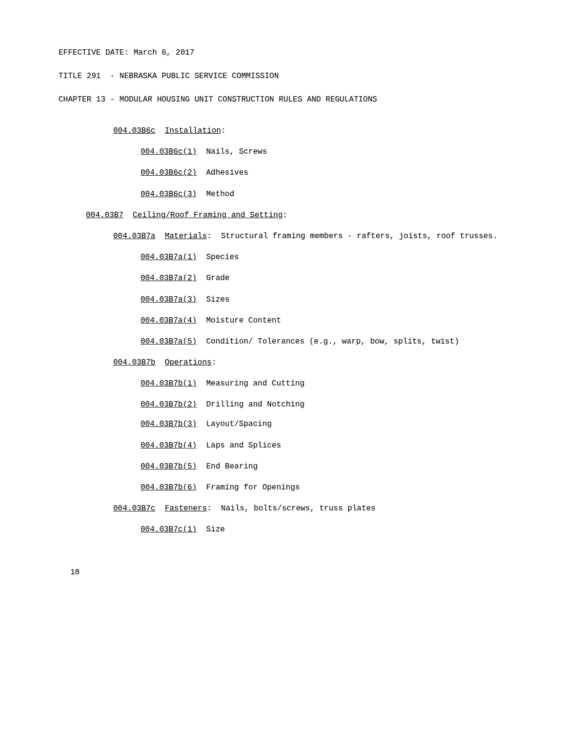EFFECTIVE DATE: March 6, 2017
TITLE 291 - NEBRASKA PUBLIC SERVICE COMMISSION
CHAPTER 13 - MODULAR HOUSING UNIT CONSTRUCTION RULES AND REGULATIONS
004.03B6c Installation:
004.03B6c(1) Nails, Screws
004.03B6c(2) Adhesives
004.03B6c(3) Method
004.03B7 Ceiling/Roof Framing and Setting:
004.03B7a Materials: Structural framing members - rafters, joists, roof trusses.
004.03B7a(1) Species
004.03B7a(2) Grade
004.03B7a(3) Sizes
004.03B7a(4) Moisture Content
004.03B7a(5) Condition/ Tolerances (e.g., warp, bow, splits, twist)
004.03B7b Operations:
004.03B7b(1) Measuring and Cutting
004.03B7b(2) Drilling and Notching
004.03B7b(3) Layout/Spacing
004.03B7b(4) Laps and Splices
004.03B7b(5) End Bearing
004.03B7b(6) Framing for Openings
004.03B7c Fasteners: Nails, bolts/screws, truss plates
004.03B7c(1) Size
18